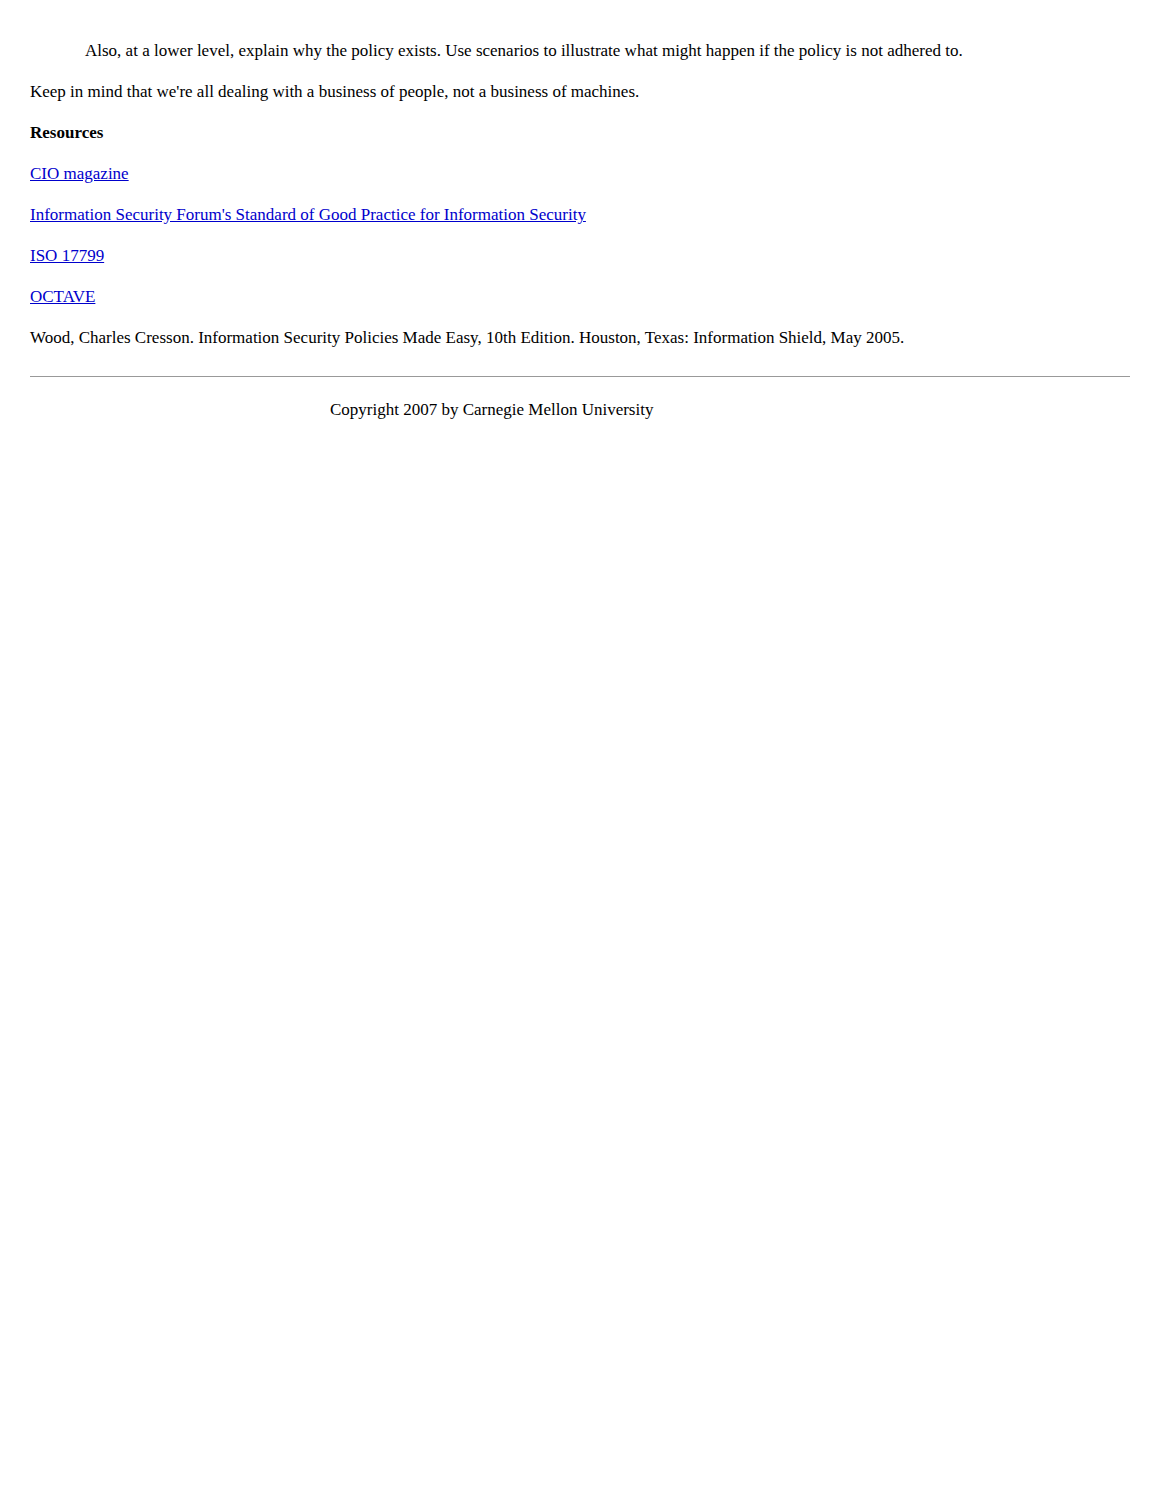Also, at a lower level, explain why the policy exists. Use scenarios to illustrate what might happen if the policy is not adhered to.
Keep in mind that we're all dealing with a business of people, not a business of machines.
Resources
CIO magazine
Information Security Forum's Standard of Good Practice for Information Security
ISO 17799
OCTAVE
Wood, Charles Cresson. Information Security Policies Made Easy, 10th Edition. Houston, Texas: Information Shield, May 2005.
Copyright 2007 by Carnegie Mellon University